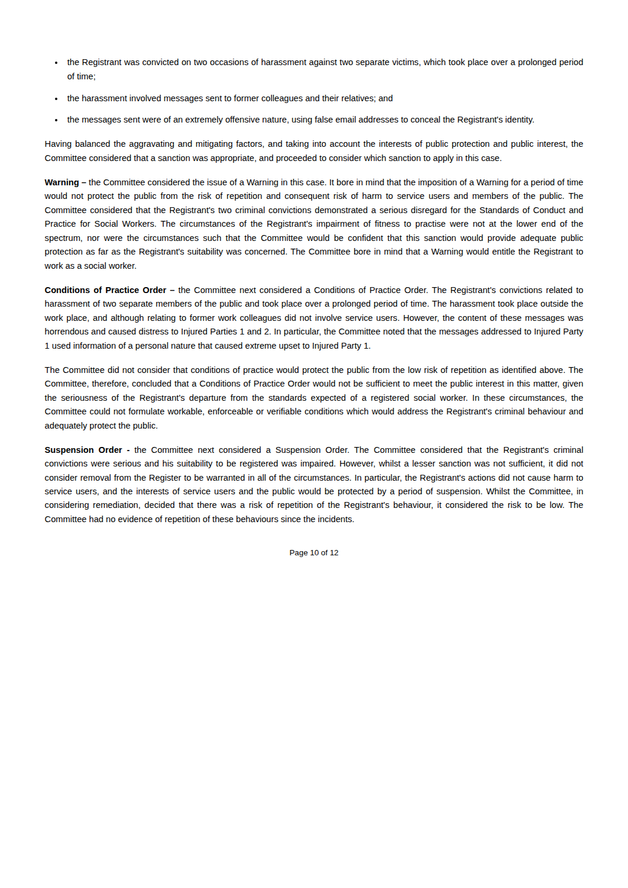the Registrant was convicted on two occasions of harassment against two separate victims, which took place over a prolonged period of time;
the harassment involved messages sent to former colleagues and their relatives; and
the messages sent were of an extremely offensive nature, using false email addresses to conceal the Registrant's identity.
Having balanced the aggravating and mitigating factors, and taking into account the interests of public protection and public interest, the Committee considered that a sanction was appropriate, and proceeded to consider which sanction to apply in this case.
Warning – the Committee considered the issue of a Warning in this case. It bore in mind that the imposition of a Warning for a period of time would not protect the public from the risk of repetition and consequent risk of harm to service users and members of the public. The Committee considered that the Registrant's two criminal convictions demonstrated a serious disregard for the Standards of Conduct and Practice for Social Workers. The circumstances of the Registrant's impairment of fitness to practise were not at the lower end of the spectrum, nor were the circumstances such that the Committee would be confident that this sanction would provide adequate public protection as far as the Registrant's suitability was concerned. The Committee bore in mind that a Warning would entitle the Registrant to work as a social worker.
Conditions of Practice Order – the Committee next considered a Conditions of Practice Order. The Registrant's convictions related to harassment of two separate members of the public and took place over a prolonged period of time. The harassment took place outside the work place, and although relating to former work colleagues did not involve service users. However, the content of these messages was horrendous and caused distress to Injured Parties 1 and 2. In particular, the Committee noted that the messages addressed to Injured Party 1 used information of a personal nature that caused extreme upset to Injured Party 1.
The Committee did not consider that conditions of practice would protect the public from the low risk of repetition as identified above. The Committee, therefore, concluded that a Conditions of Practice Order would not be sufficient to meet the public interest in this matter, given the seriousness of the Registrant's departure from the standards expected of a registered social worker. In these circumstances, the Committee could not formulate workable, enforceable or verifiable conditions which would address the Registrant's criminal behaviour and adequately protect the public.
Suspension Order - the Committee next considered a Suspension Order. The Committee considered that the Registrant's criminal convictions were serious and his suitability to be registered was impaired. However, whilst a lesser sanction was not sufficient, it did not consider removal from the Register to be warranted in all of the circumstances. In particular, the Registrant's actions did not cause harm to service users, and the interests of service users and the public would be protected by a period of suspension. Whilst the Committee, in considering remediation, decided that there was a risk of repetition of the Registrant's behaviour, it considered the risk to be low. The Committee had no evidence of repetition of these behaviours since the incidents.
Page 10 of 12